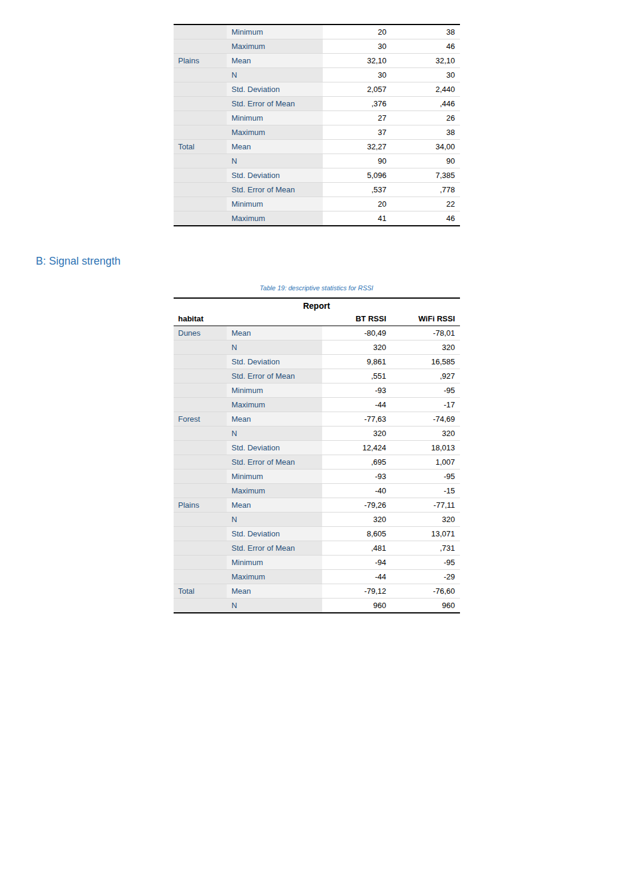| | Minimum | 20 | 38 |
| | Maximum | 30 | 46 |
| Plains | Mean | 32,10 | 32,10 |
| | N | 30 | 30 |
| | Std. Deviation | 2,057 | 2,440 |
| | Std. Error of Mean | ,376 | ,446 |
| | Minimum | 27 | 26 |
| | Maximum | 37 | 38 |
| Total | Mean | 32,27 | 34,00 |
| | N | 90 | 90 |
| | Std. Deviation | 5,096 | 7,385 |
| | Std. Error of Mean | ,537 | ,778 |
| | Minimum | 20 | 22 |
| | Maximum | 41 | 46 |
B: Signal strength
Table 19: descriptive statistics for RSSI
| Report |
| --- |
| habitat | BT RSSI | WiFi RSSI |
| Dunes | Mean | -80,49 | -78,01 |
| | N | 320 | 320 |
| | Std. Deviation | 9,861 | 16,585 |
| | Std. Error of Mean | ,551 | ,927 |
| | Minimum | -93 | -95 |
| | Maximum | -44 | -17 |
| Forest | Mean | -77,63 | -74,69 |
| | N | 320 | 320 |
| | Std. Deviation | 12,424 | 18,013 |
| | Std. Error of Mean | ,695 | 1,007 |
| | Minimum | -93 | -95 |
| | Maximum | -40 | -15 |
| Plains | Mean | -79,26 | -77,11 |
| | N | 320 | 320 |
| | Std. Deviation | 8,605 | 13,071 |
| | Std. Error of Mean | ,481 | ,731 |
| | Minimum | -94 | -95 |
| | Maximum | -44 | -29 |
| Total | Mean | -79,12 | -76,60 |
| | N | 960 | 960 |